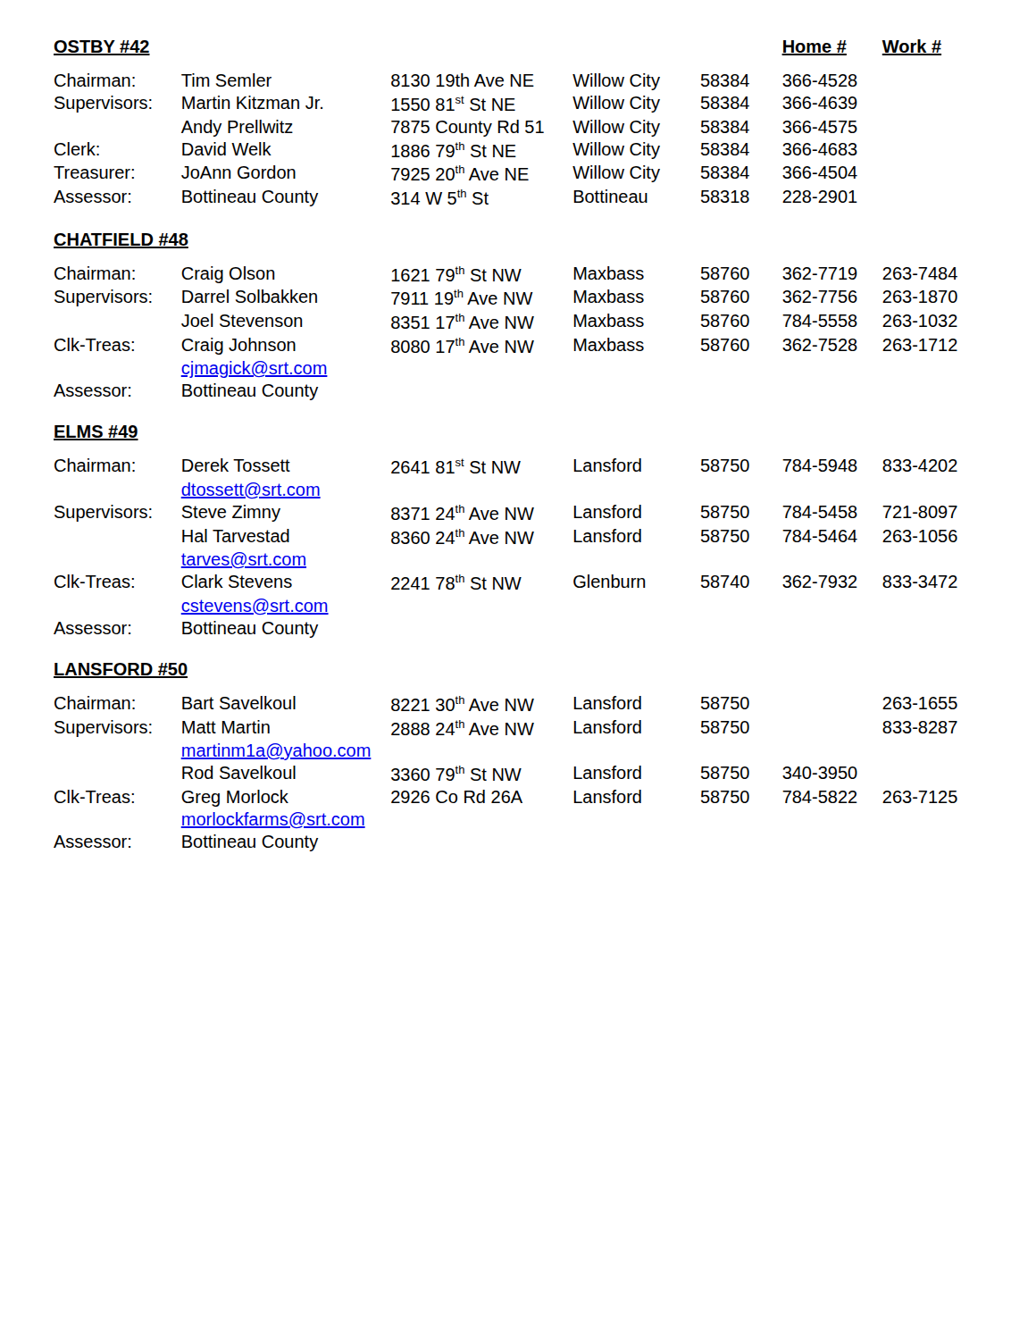| OSTBY #42 | | | | Home # | Work # |
| --- | --- | --- | --- | --- | --- |
| Chairman: | Tim Semler | 8130 19th Ave NE | Willow City | 58384 | 366-4528 | |
| Supervisors: | Martin Kitzman Jr. | 1550 81 st St NE | Willow City | 58384 | 366-4639 | |
| | Andy Prellwitz | 7875 County Rd 51 | Willow City | 58384 | 366-4575 | |
| Clerk: | David Welk | 1886 79 th St NE | Willow City | 58384 | 366-4683 | |
| Treasurer: | JoAnn Gordon | 7925 20 th Ave NE | Willow City | 58384 | 366-4504 | |
| Assessor: | Bottineau County | 314 W 5 th St | Bottineau | 58318 | 228-2901 | |
| CHATFIELD #48 |
| Chairman: | Craig Olson | 1621 79 th St NW | Maxbass | 58760 | 362-7719 | 263-7484 |
| Supervisors: | Darrel Solbakken | 7911 19 th Ave NW | Maxbass | 58760 | 362-7756 | 263-1870 |
| | Joel Stevenson | 8351 17 th Ave NW | Maxbass | 58760 | 784-5558 | 263-1032 |
| Clk-Treas: | Craig Johnson | 8080 17 th Ave NW | Maxbass | 58760 | 362-7528 | 263-1712 |
| | cjmagick@srt.com | | | | | |
| Assessor: | Bottineau County | | | | | |
| ELMS #49 |
| Chairman: | Derek Tossett | 2641 81 st St NW | Lansford | 58750 | 784-5948 | 833-4202 |
| | dtossett@srt.com | | | | | |
| Supervisors: | Steve Zimny | 8371 24 th Ave NW | Lansford | 58750 | 784-5458 | 721-8097 |
| | Hal Tarvestad | 8360 24 th Ave NW | Lansford | 58750 | 784-5464 | 263-1056 |
| | tarves@srt.com | | | | | |
| Clk-Treas: | Clark Stevens | 2241 78 th St NW | Glenburn | 58740 | 362-7932 | 833-3472 |
| | cstevens@srt.com | | | | | |
| Assessor: | Bottineau County | | | | | |
| LANSFORD #50 |
| Chairman: | Bart Savelkoul | 8221 30 th Ave NW | Lansford | 58750 | | 263-1655 |
| Supervisors: | Matt Martin | 2888 24 th Ave NW | Lansford | 58750 | | 833-8287 |
| | martinm1a@yahoo.com | | | | | |
| | Rod Savelkoul | 3360 79 th St NW | Lansford | 58750 | 340-3950 | |
| Clk-Treas: | Greg Morlock | 2926 Co Rd 26A | Lansford | 58750 | 784-5822 | 263-7125 |
| | morlockfarms@srt.com | | | | | |
| Assessor: | Bottineau County | | | | | |